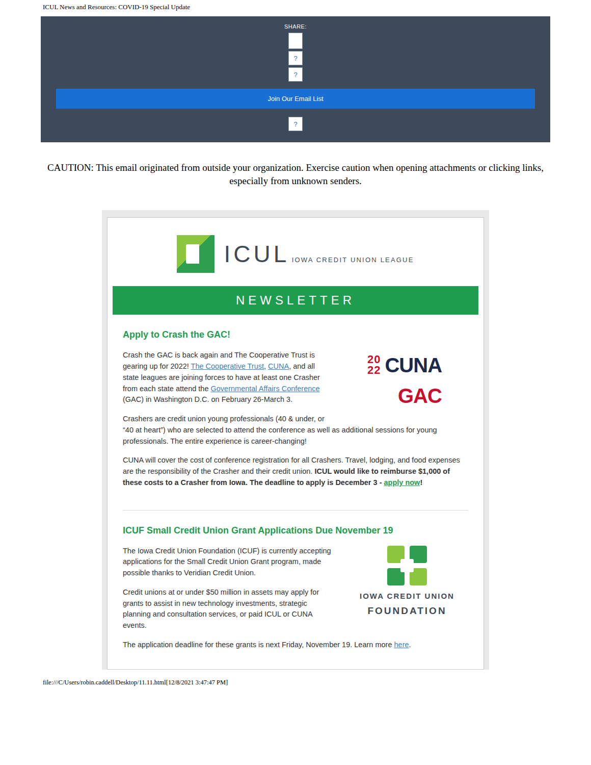ICUL News and Resources: COVID-19 Special Update
SHARE:
Join Our Email List
CAUTION: This email originated from outside your organization. Exercise caution when opening attachments or clicking links, especially from unknown senders.
ICUL IOWA CREDIT UNION LEAGUE
NEWSLETTER
Apply to Crash the GAC!
20
22 CUNA
GAC
Crash the GAC is back again and The Cooperative Trust is gearing up for 2022! The Cooperative Trust, CUNA, and all state leagues are joining forces to have at least one Crasher from each state attend the Governmental Affairs Conference (GAC) in Washington D.C. on February 26-March 3.
Crashers are credit union young professionals (40 & under, or “40 at heart”) who are selected to attend the conference as well as additional sessions for young professionals. The entire experience is career-changing!
CUNA will cover the cost of conference registration for all Crashers. Travel, lodging, and food expenses are the responsibility of the Crasher and their credit union. ICUL would like to reimburse $1,000 of these costs to a Crasher from Iowa. The deadline to apply is December 3 - apply now!
ICUF Small Credit Union Grant Applications Due November 19
IOWA CREDIT UNION
FOUNDATION
The Iowa Credit Union Foundation (ICUF) is currently accepting applications for the Small Credit Union Grant program, made possible thanks to Veridian Credit Union.
Credit unions at or under $50 million in assets may apply for grants to assist in new technology investments, strategic planning and consultation services, or paid ICUL or CUNA events.
The application deadline for these grants is next Friday, November 19. Learn more here.
file:///C/Users/robin.caddell/Desktop/11.11.html[12/8/2021 3:47:47 PM]